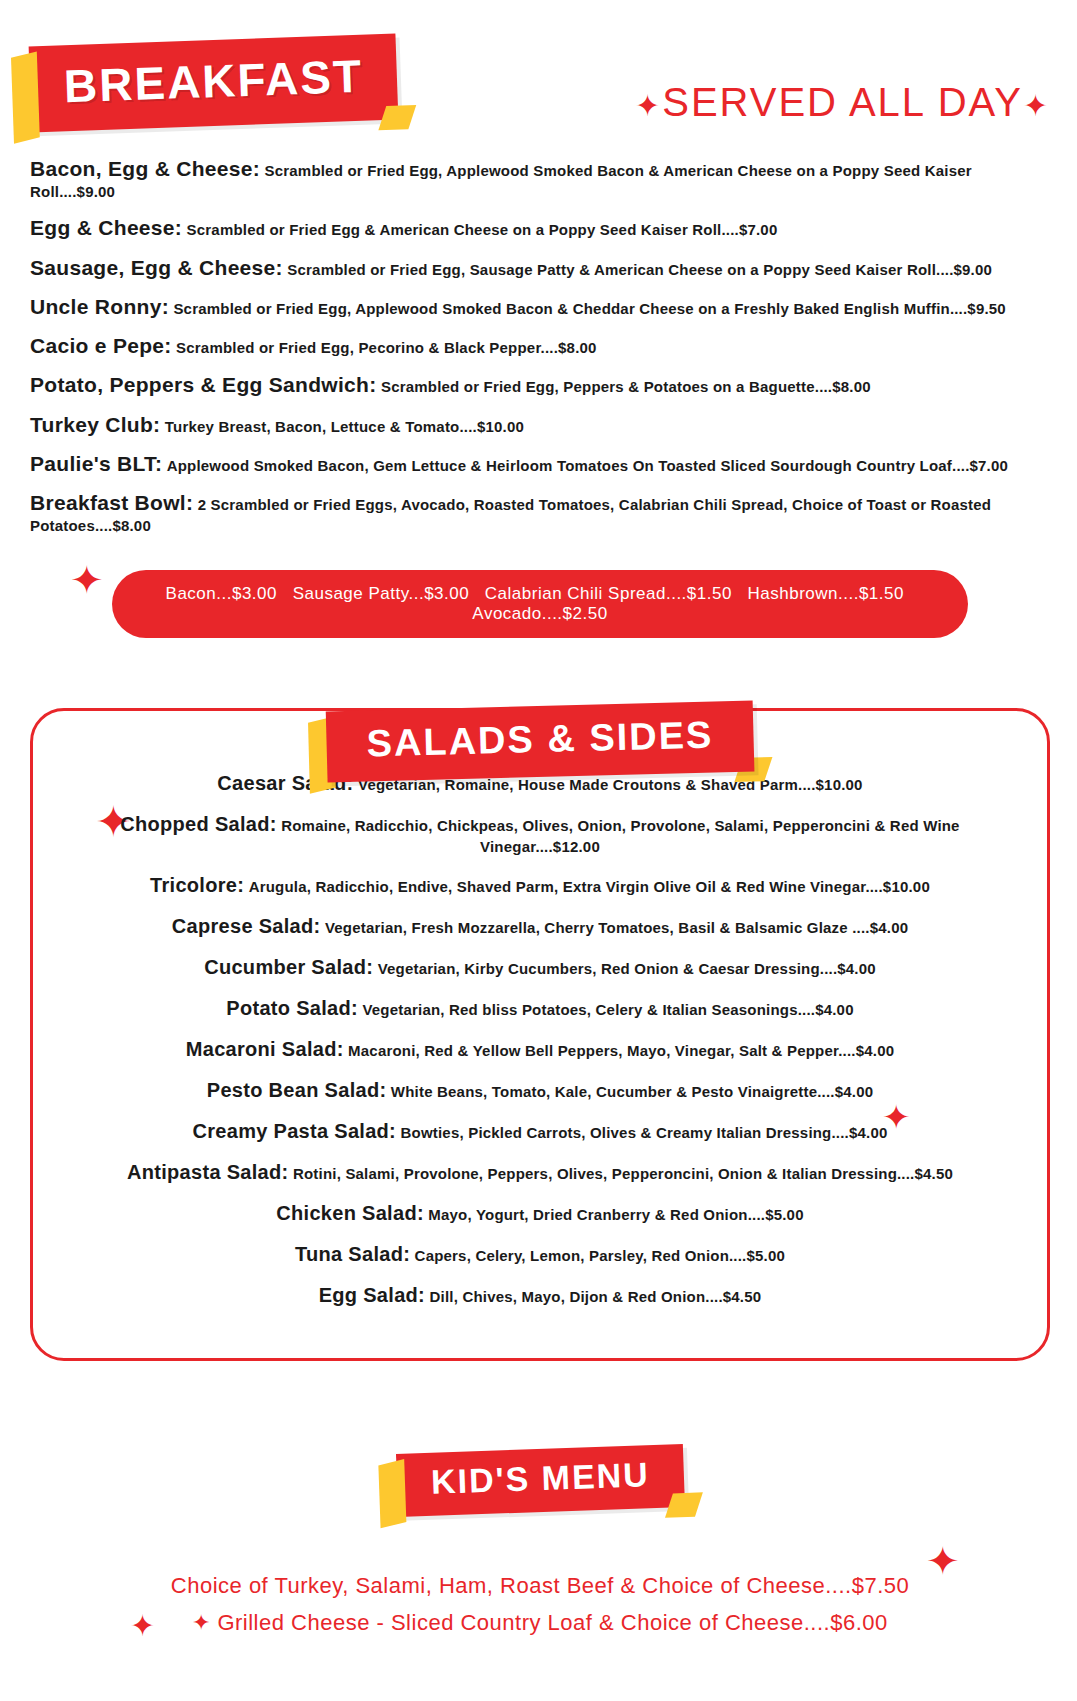✦ ✦ ✦ ✦ ✦ ✦
BREAKFAST
✦SERVED ALL DAY✦
Bacon, Egg & Cheese: Scrambled or Fried Egg, Applewood Smoked Bacon & American Cheese on a Poppy Seed Kaiser Roll....$9.00
Egg & Cheese: Scrambled or Fried Egg & American Cheese on a Poppy Seed Kaiser Roll....$7.00
Sausage, Egg & Cheese: Scrambled or Fried Egg, Sausage Patty & American Cheese on a Poppy Seed Kaiser Roll....$9.00
Uncle Ronny: Scrambled or Fried Egg, Applewood Smoked Bacon & Cheddar Cheese on a Freshly Baked English Muffin....$9.50
Cacio e Pepe: Scrambled or Fried Egg, Pecorino & Black Pepper....$8.00
Potato, Peppers & Egg Sandwich: Scrambled or Fried Egg, Peppers & Potatoes on a Baguette....$8.00
Turkey Club: Turkey Breast, Bacon, Lettuce & Tomato....$10.00
Paulie's BLT: Applewood Smoked Bacon, Gem Lettuce & Heirloom Tomatoes On Toasted Sliced Sourdough Country Loaf....$7.00
Breakfast Bowl: 2 Scrambled or Fried Eggs, Avocado, Roasted Tomatoes, Calabrian Chili Spread, Choice of Toast or Roasted Potatoes....$8.00
Bacon...$3.00 Sausage Patty...$3.00 Calabrian Chili Spread....$1.50 Hashbrown....$1.50 Avocado....$2.50
SALADS & SIDES
Caesar Salad: Vegetarian, Romaine, House Made Croutons & Shaved Parm....$10.00
Chopped Salad: Romaine, Radicchio, Chickpeas, Olives, Onion, Provolone, Salami, Pepperoncini & Red Wine Vinegar....$12.00
Tricolore: Arugula, Radicchio, Endive, Shaved Parm, Extra Virgin Olive Oil & Red Wine Vinegar....$10.00
Caprese Salad: Vegetarian, Fresh Mozzarella, Cherry Tomatoes, Basil & Balsamic Glaze ....$4.00
Cucumber Salad: Vegetarian, Kirby Cucumbers, Red Onion & Caesar Dressing....$4.00
Potato Salad: Vegetarian, Red bliss Potatoes, Celery & Italian Seasonings....$4.00
Macaroni Salad: Macaroni, Red & Yellow Bell Peppers, Mayo, Vinegar, Salt & Pepper....$4.00
Pesto Bean Salad: White Beans, Tomato, Kale, Cucumber & Pesto Vinaigrette....$4.00
Creamy Pasta Salad: Bowties, Pickled Carrots, Olives & Creamy Italian Dressing....$4.00
Antipasta Salad: Rotini, Salami, Provolone, Peppers, Olives, Pepperoncini, Onion & Italian Dressing....$4.50
Chicken Salad: Mayo, Yogurt, Dried Cranberry & Red Onion....$5.00
Tuna Salad: Capers, Celery, Lemon, Parsley, Red Onion....$5.00
Egg Salad: Dill, Chives, Mayo, Dijon & Red Onion....$4.50
KID'S MENU
Choice of Turkey, Salami, Ham, Roast Beef & Choice of Cheese....$7.50
✦ Grilled Cheese - Sliced Country Loaf & Choice of Cheese....$6.00